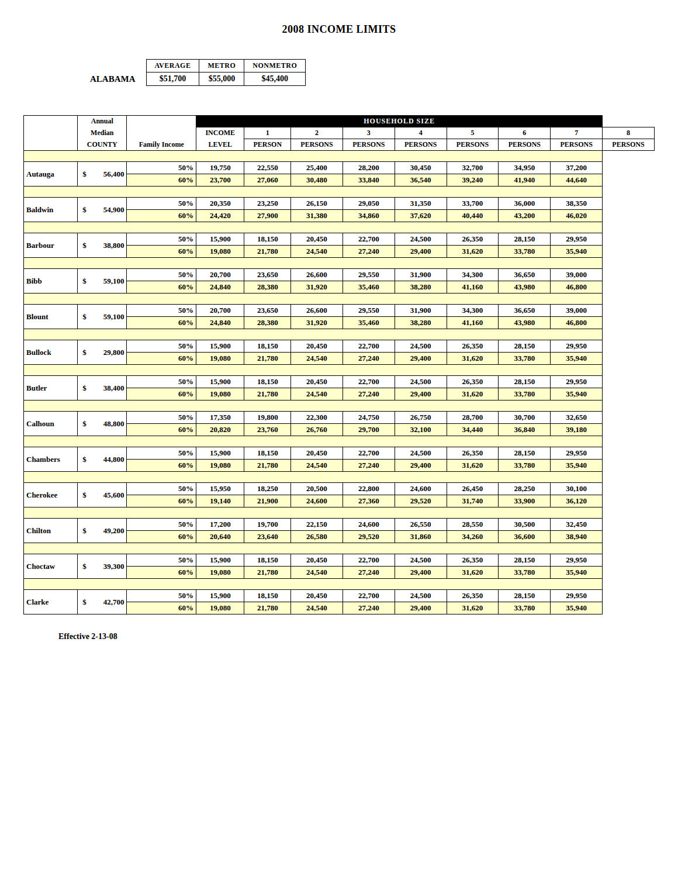2008 INCOME LIMITS
| | AVERAGE | METRO | NONMETRO |
| ALABAMA | $51,700 | $55,000 | $45,400 |
| | Annual | | HOUSEHOLD SIZE |
| --- | --- | --- | --- |
| Median | INCOME | 1 | 2 | 3 | 4 | 5 | 6 | 7 | 8 |
| COUNTY | Family Income | LEVEL | PERSON | PERSONS | PERSONS | PERSONS | PERSONS | PERSONS | PERSONS | PERSONS |
| Autauga | $ 56,400 | 50% | 19,750 | 22,550 | 25,400 | 28,200 | 30,450 | 32,700 | 34,950 | 37,200 |
| 60% | 23,700 | 27,060 | 30,480 | 33,840 | 36,540 | 39,240 | 41,940 | 44,640 |
| Baldwin | $ 54,900 | 50% | 20,350 | 23,250 | 26,150 | 29,050 | 31,350 | 33,700 | 36,000 | 38,350 |
| 60% | 24,420 | 27,900 | 31,380 | 34,860 | 37,620 | 40,440 | 43,200 | 46,020 |
| Barbour | $ 38,800 | 50% | 15,900 | 18,150 | 20,450 | 22,700 | 24,500 | 26,350 | 28,150 | 29,950 |
| 60% | 19,080 | 21,780 | 24,540 | 27,240 | 29,400 | 31,620 | 33,780 | 35,940 |
| Bibb | $ 59,100 | 50% | 20,700 | 23,650 | 26,600 | 29,550 | 31,900 | 34,300 | 36,650 | 39,000 |
| 60% | 24,840 | 28,380 | 31,920 | 35,460 | 38,280 | 41,160 | 43,980 | 46,800 |
| Blount | $ 59,100 | 50% | 20,700 | 23,650 | 26,600 | 29,550 | 31,900 | 34,300 | 36,650 | 39,000 |
| 60% | 24,840 | 28,380 | 31,920 | 35,460 | 38,280 | 41,160 | 43,980 | 46,800 |
| Bullock | $ 29,800 | 50% | 15,900 | 18,150 | 20,450 | 22,700 | 24,500 | 26,350 | 28,150 | 29,950 |
| 60% | 19,080 | 21,780 | 24,540 | 27,240 | 29,400 | 31,620 | 33,780 | 35,940 |
| Butler | $ 38,400 | 50% | 15,900 | 18,150 | 20,450 | 22,700 | 24,500 | 26,350 | 28,150 | 29,950 |
| 60% | 19,080 | 21,780 | 24,540 | 27,240 | 29,400 | 31,620 | 33,780 | 35,940 |
| Calhoun | $ 48,800 | 50% | 17,350 | 19,800 | 22,300 | 24,750 | 26,750 | 28,700 | 30,700 | 32,650 |
| 60% | 20,820 | 23,760 | 26,760 | 29,700 | 32,100 | 34,440 | 36,840 | 39,180 |
| Chambers | $ 44,800 | 50% | 15,900 | 18,150 | 20,450 | 22,700 | 24,500 | 26,350 | 28,150 | 29,950 |
| 60% | 19,080 | 21,780 | 24,540 | 27,240 | 29,400 | 31,620 | 33,780 | 35,940 |
| Cherokee | $ 45,600 | 50% | 15,950 | 18,250 | 20,500 | 22,800 | 24,600 | 26,450 | 28,250 | 30,100 |
| 60% | 19,140 | 21,900 | 24,600 | 27,360 | 29,520 | 31,740 | 33,900 | 36,120 |
| Chilton | $ 49,200 | 50% | 17,200 | 19,700 | 22,150 | 24,600 | 26,550 | 28,550 | 30,500 | 32,450 |
| 60% | 20,640 | 23,640 | 26,580 | 29,520 | 31,860 | 34,260 | 36,600 | 38,940 |
| Choctaw | $ 39,300 | 50% | 15,900 | 18,150 | 20,450 | 22,700 | 24,500 | 26,350 | 28,150 | 29,950 |
| 60% | 19,080 | 21,780 | 24,540 | 27,240 | 29,400 | 31,620 | 33,780 | 35,940 |
| Clarke | $ 42,700 | 50% | 15,900 | 18,150 | 20,450 | 22,700 | 24,500 | 26,350 | 28,150 | 29,950 |
| 60% | 19,080 | 21,780 | 24,540 | 27,240 | 29,400 | 31,620 | 33,780 | 35,940 |
Effective 2-13-08